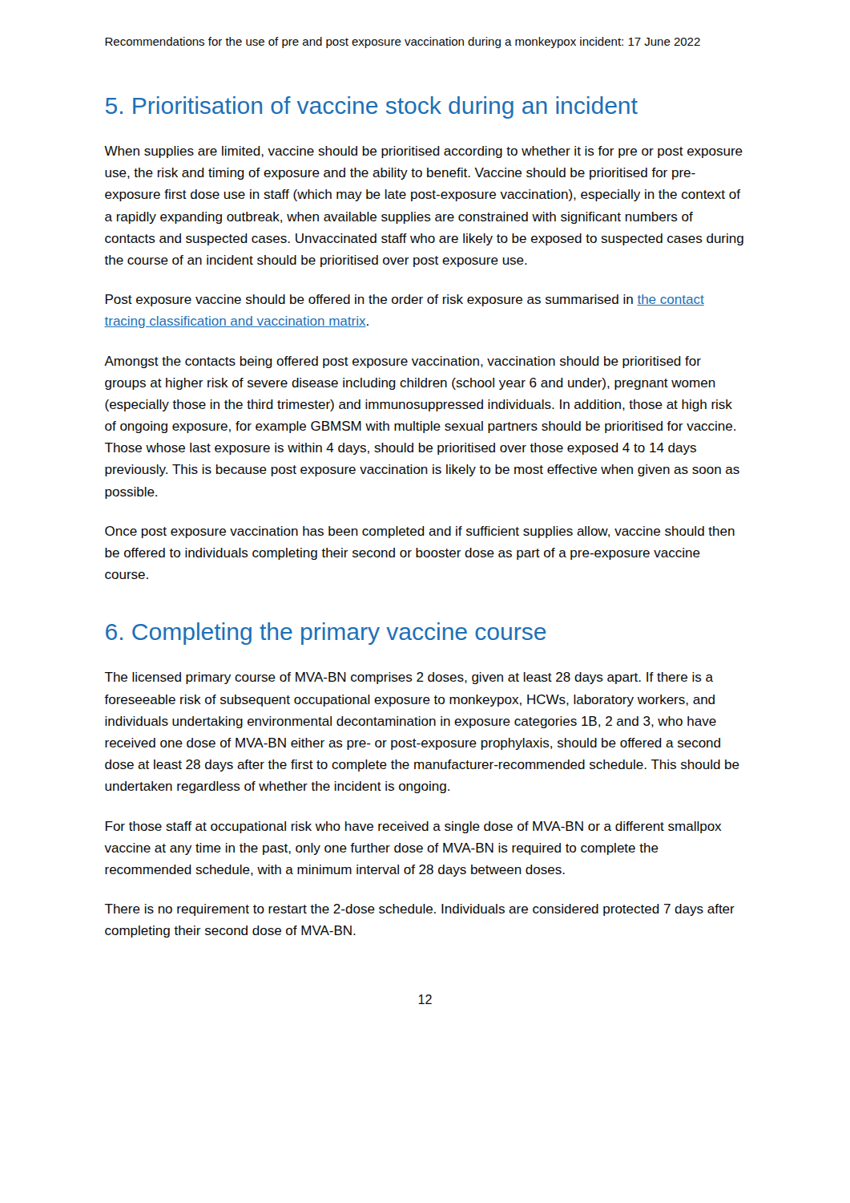Recommendations for the use of pre and post exposure vaccination during a monkeypox incident: 17 June 2022
5. Prioritisation of vaccine stock during an incident
When supplies are limited, vaccine should be prioritised according to whether it is for pre or post exposure use, the risk and timing of exposure and the ability to benefit. Vaccine should be prioritised for pre-exposure first dose use in staff (which may be late post-exposure vaccination), especially in the context of a rapidly expanding outbreak, when available supplies are constrained with significant numbers of contacts and suspected cases. Unvaccinated staff who are likely to be exposed to suspected cases during the course of an incident should be prioritised over post exposure use.
Post exposure vaccine should be offered in the order of risk exposure as summarised in the contact tracing classification and vaccination matrix.
Amongst the contacts being offered post exposure vaccination, vaccination should be prioritised for groups at higher risk of severe disease including children (school year 6 and under), pregnant women (especially those in the third trimester) and immunosuppressed individuals. In addition, those at high risk of ongoing exposure, for example GBMSM with multiple sexual partners should be prioritised for vaccine. Those whose last exposure is within 4 days, should be prioritised over those exposed 4 to 14 days previously. This is because post exposure vaccination is likely to be most effective when given as soon as possible.
Once post exposure vaccination has been completed and if sufficient supplies allow, vaccine should then be offered to individuals completing their second or booster dose as part of a pre-exposure vaccine course.
6. Completing the primary vaccine course
The licensed primary course of MVA-BN comprises 2 doses, given at least 28 days apart. If there is a foreseeable risk of subsequent occupational exposure to monkeypox, HCWs, laboratory workers, and individuals undertaking environmental decontamination in exposure categories 1B, 2 and 3, who have received one dose of MVA-BN either as pre- or post-exposure prophylaxis, should be offered a second dose at least 28 days after the first to complete the manufacturer-recommended schedule. This should be undertaken regardless of whether the incident is ongoing.
For those staff at occupational risk who have received a single dose of MVA-BN or a different smallpox vaccine at any time in the past, only one further dose of MVA-BN is required to complete the recommended schedule, with a minimum interval of 28 days between doses.
There is no requirement to restart the 2-dose schedule. Individuals are considered protected 7 days after completing their second dose of MVA-BN.
12